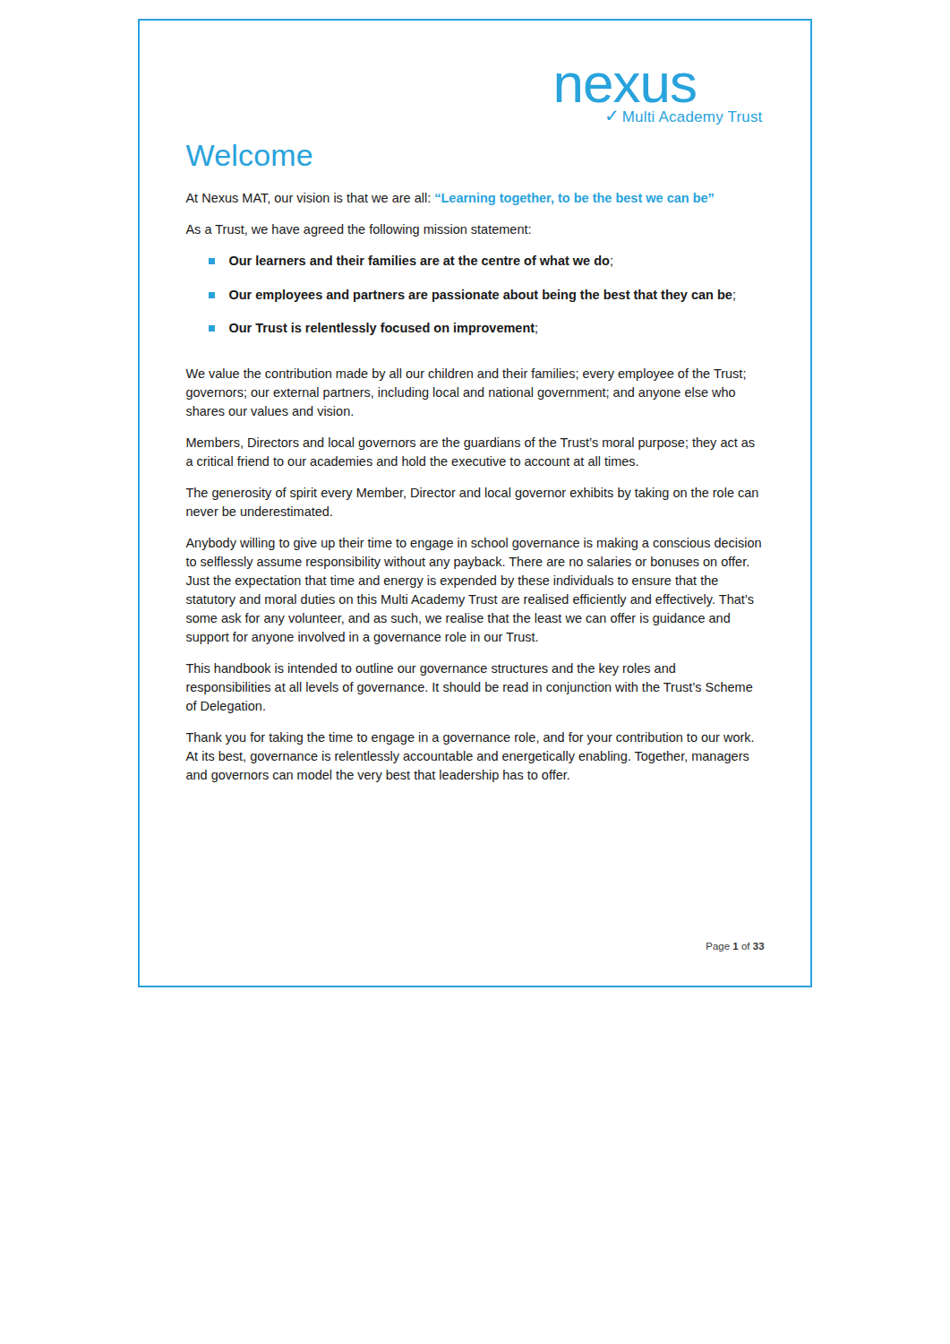nexus
✓Multi Academy Trust
Welcome
At Nexus MAT, our vision is that we are all: “Learning together, to be the best we can be”
As a Trust, we have agreed the following mission statement:
Our learners and their families are at the centre of what we do;
Our employees and partners are passionate about being the best that they can be;
Our Trust is relentlessly focused on improvement;
We value the contribution made by all our children and their families; every employee of the Trust; governors; our external partners, including local and national government; and anyone else who shares our values and vision.
Members, Directors and local governors are the guardians of the Trust’s moral purpose; they act as a critical friend to our academies and hold the executive to account at all times.
The generosity of spirit every Member, Director and local governor exhibits by taking on the role can never be underestimated.
Anybody willing to give up their time to engage in school governance is making a conscious decision to selflessly assume responsibility without any payback. There are no salaries or bonuses on offer. Just the expectation that time and energy is expended by these individuals to ensure that the statutory and moral duties on this Multi Academy Trust are realised efficiently and effectively. That’s some ask for any volunteer, and as such, we realise that the least we can offer is guidance and support for anyone involved in a governance role in our Trust.
This handbook is intended to outline our governance structures and the key roles and responsibilities at all levels of governance. It should be read in conjunction with the Trust’s Scheme of Delegation.
Thank you for taking the time to engage in a governance role, and for your contribution to our work. At its best, governance is relentlessly accountable and energetically enabling. Together, managers and governors can model the very best that leadership has to offer.
Page 1 of 33